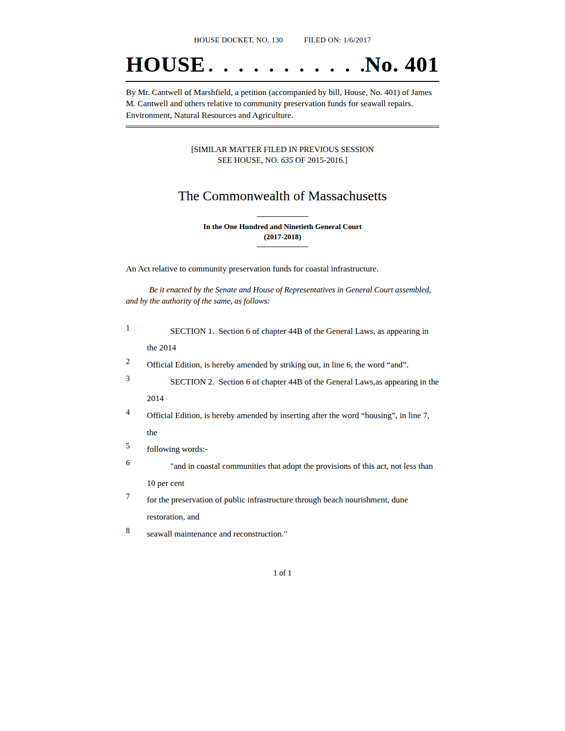HOUSE DOCKET, NO. 130 FILED ON: 1/6/2017
HOUSE . . . . . . . . . . . . . . . No. 401
By Mr. Cantwell of Marshfield, a petition (accompanied by bill, House, No. 401) of James M. Cantwell and others relative to community preservation funds for seawall repairs. Environment, Natural Resources and Agriculture.
[SIMILAR MATTER FILED IN PREVIOUS SESSION
SEE HOUSE, NO. 635 OF 2015-2016.]
The Commonwealth of Massachusetts
In the One Hundred and Ninetieth General Court
(2017-2018)
An Act relative to community preservation funds for coastal infrastructure.
Be it enacted by the Senate and House of Representatives in General Court assembled, and by the authority of the same, as follows:
| 1 | SECTION 1. Section 6 of chapter 44B of the General Laws, as appearing in the 2014 |
| 2 | Official Edition, is hereby amended by striking out, in line 6, the word “and”. |
| 3 | SECTION 2. Section 6 of chapter 44B of the General Laws,as appearing in the 2014 |
| 4 | Official Edition, is hereby amended by inserting after the word “housing”, in line 7, the |
| 5 | following words:- |
| 6 | "and in coastal communities that adopt the provisions of this act, not less than 10 per cent |
| 7 | for the preservation of public infrastructure through beach nourishment, dune restoration, and |
| 8 | seawall maintenance and reconstruction." |
1 of 1